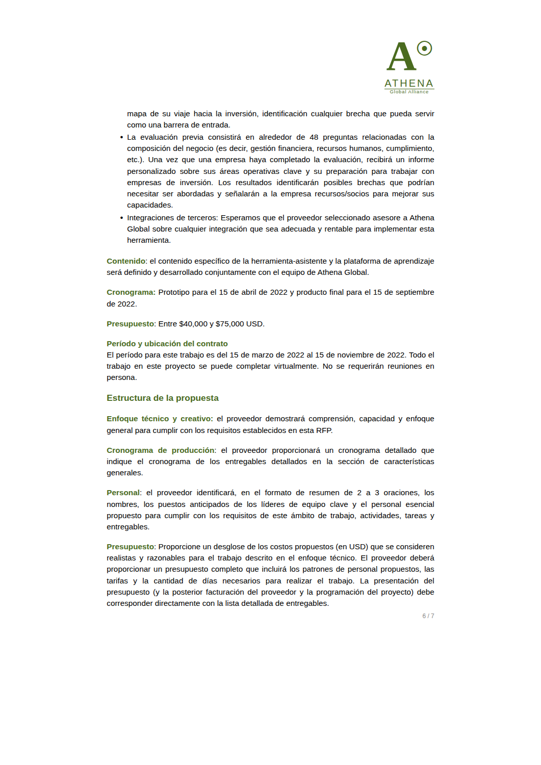A⦿ ATHENA Global Alliance
mapa de su viaje hacia la inversión, identificación cualquier brecha que pueda servir como una barrera de entrada.
La evaluación previa consistirá en alrededor de 48 preguntas relacionadas con la composición del negocio (es decir, gestión financiera, recursos humanos, cumplimiento, etc.). Una vez que una empresa haya completado la evaluación, recibirá un informe personalizado sobre sus áreas operativas clave y su preparación para trabajar con empresas de inversión. Los resultados identificarán posibles brechas que podrían necesitar ser abordadas y señalarán a la empresa recursos/socios para mejorar sus capacidades.
Integraciones de terceros: Esperamos que el proveedor seleccionado asesore a Athena Global sobre cualquier integración que sea adecuada y rentable para implementar esta herramienta.
Contenido: el contenido específico de la herramienta-asistente y la plataforma de aprendizaje será definido y desarrollado conjuntamente con el equipo de Athena Global.
Cronograma: Prototipo para el 15 de abril de 2022 y producto final para el 15 de septiembre de 2022.
Presupuesto: Entre $40,000 y $75,000 USD.
Período y ubicación del contrato
El período para este trabajo es del 15 de marzo de 2022 al 15 de noviembre de 2022. Todo el trabajo en este proyecto se puede completar virtualmente. No se requerirán reuniones en persona.
Estructura de la propuesta
Enfoque técnico y creativo: el proveedor demostrará comprensión, capacidad y enfoque general para cumplir con los requisitos establecidos en esta RFP.
Cronograma de producción: el proveedor proporcionará un cronograma detallado que indique el cronograma de los entregables detallados en la sección de características generales.
Personal: el proveedor identificará, en el formato de resumen de 2 a 3 oraciones, los nombres, los puestos anticipados de los líderes de equipo clave y el personal esencial propuesto para cumplir con los requisitos de este ámbito de trabajo, actividades, tareas y entregables.
Presupuesto: Proporcione un desglose de los costos propuestos (en USD) que se consideren realistas y razonables para el trabajo descrito en el enfoque técnico. El proveedor deberá proporcionar un presupuesto completo que incluirá los patrones de personal propuestos, las tarifas y la cantidad de días necesarios para realizar el trabajo. La presentación del presupuesto (y la posterior facturación del proveedor y la programación del proyecto) debe corresponder directamente con la lista detallada de entregables.
6 / 7